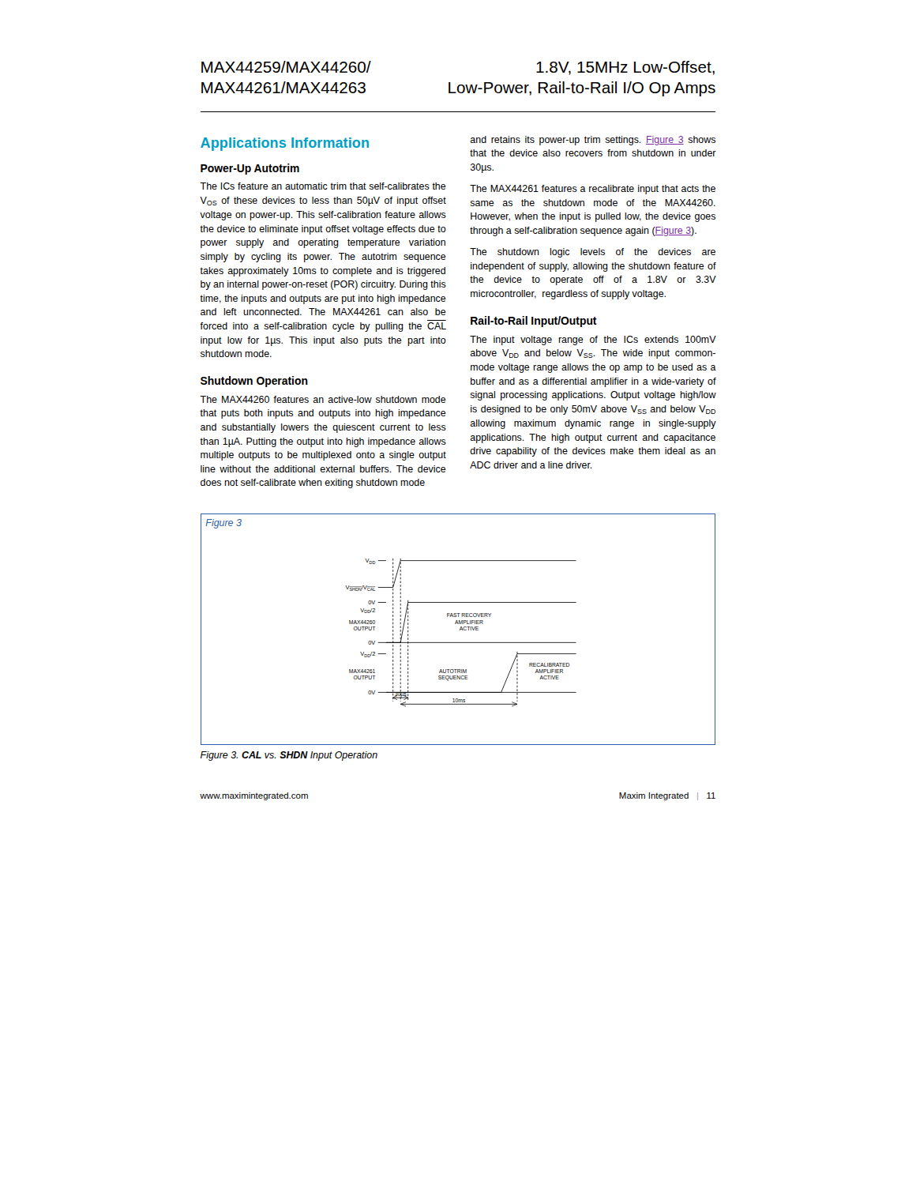MAX44259/MAX44260/
MAX44261/MAX44263
1.8V, 15MHz Low-Offset,
Low-Power, Rail-to-Rail I/O Op Amps
Applications Information
Power-Up Autotrim
The ICs feature an automatic trim that self-calibrates the VOS of these devices to less than 50µV of input offset voltage on power-up. This self-calibration feature allows the device to eliminate input offset voltage effects due to power supply and operating temperature variation simply by cycling its power. The autotrim sequence takes approximately 10ms to complete and is triggered by an internal power-on-reset (POR) circuitry. During this time, the inputs and outputs are put into high impedance and left unconnected. The MAX44261 can also be forced into a self-calibration cycle by pulling the CAL input low for 1µs. This input also puts the part into shutdown mode.
Shutdown Operation
The MAX44260 features an active-low shutdown mode that puts both inputs and outputs into high impedance and substantially lowers the quiescent current to less than 1µA. Putting the output into high impedance allows multiple outputs to be multiplexed onto a single output line without the additional external buffers. The device does not self-calibrate when exiting shutdown mode
and retains its power-up trim settings. Figure 3 shows that the device also recovers from shutdown in under 30µs.
The MAX44261 features a recalibrate input that acts the same as the shutdown mode of the MAX44260. However, when the input is pulled low, the device goes through a self-calibration sequence again (Figure 3).
The shutdown logic levels of the devices are independent of supply, allowing the shutdown feature of the device to operate off of a 1.8V or 3.3V microcontroller, regardless of supply voltage.
Rail-to-Rail Input/Output
The input voltage range of the ICs extends 100mV above VDD and below VSS. The wide input common-mode voltage range allows the op amp to be used as a buffer and as a differential amplifier in a wide-variety of signal processing applications. Output voltage high/low is designed to be only 50mV above VSS and below VDD allowing maximum dynamic range in single-supply applications. The high output current and capacitance drive capability of the devices make them ideal as an ADC driver and a line driver.
Figure 3
VDD VSHDN/VCAL 0V VDD/2 0V VDD/2 0V MAX44260 OUTPUT MAX44261 OUTPUT FAST RECOVERY AMPLIFIER ACTIVE AUTOTRIM SEQUENCE RECALIBRATED AMPLIFIER ACTIVE 30µs 10ms
Figure 3. CAL vs. SHDN Input Operation
www.maximintegrated.com
Maxim Integrated | 11